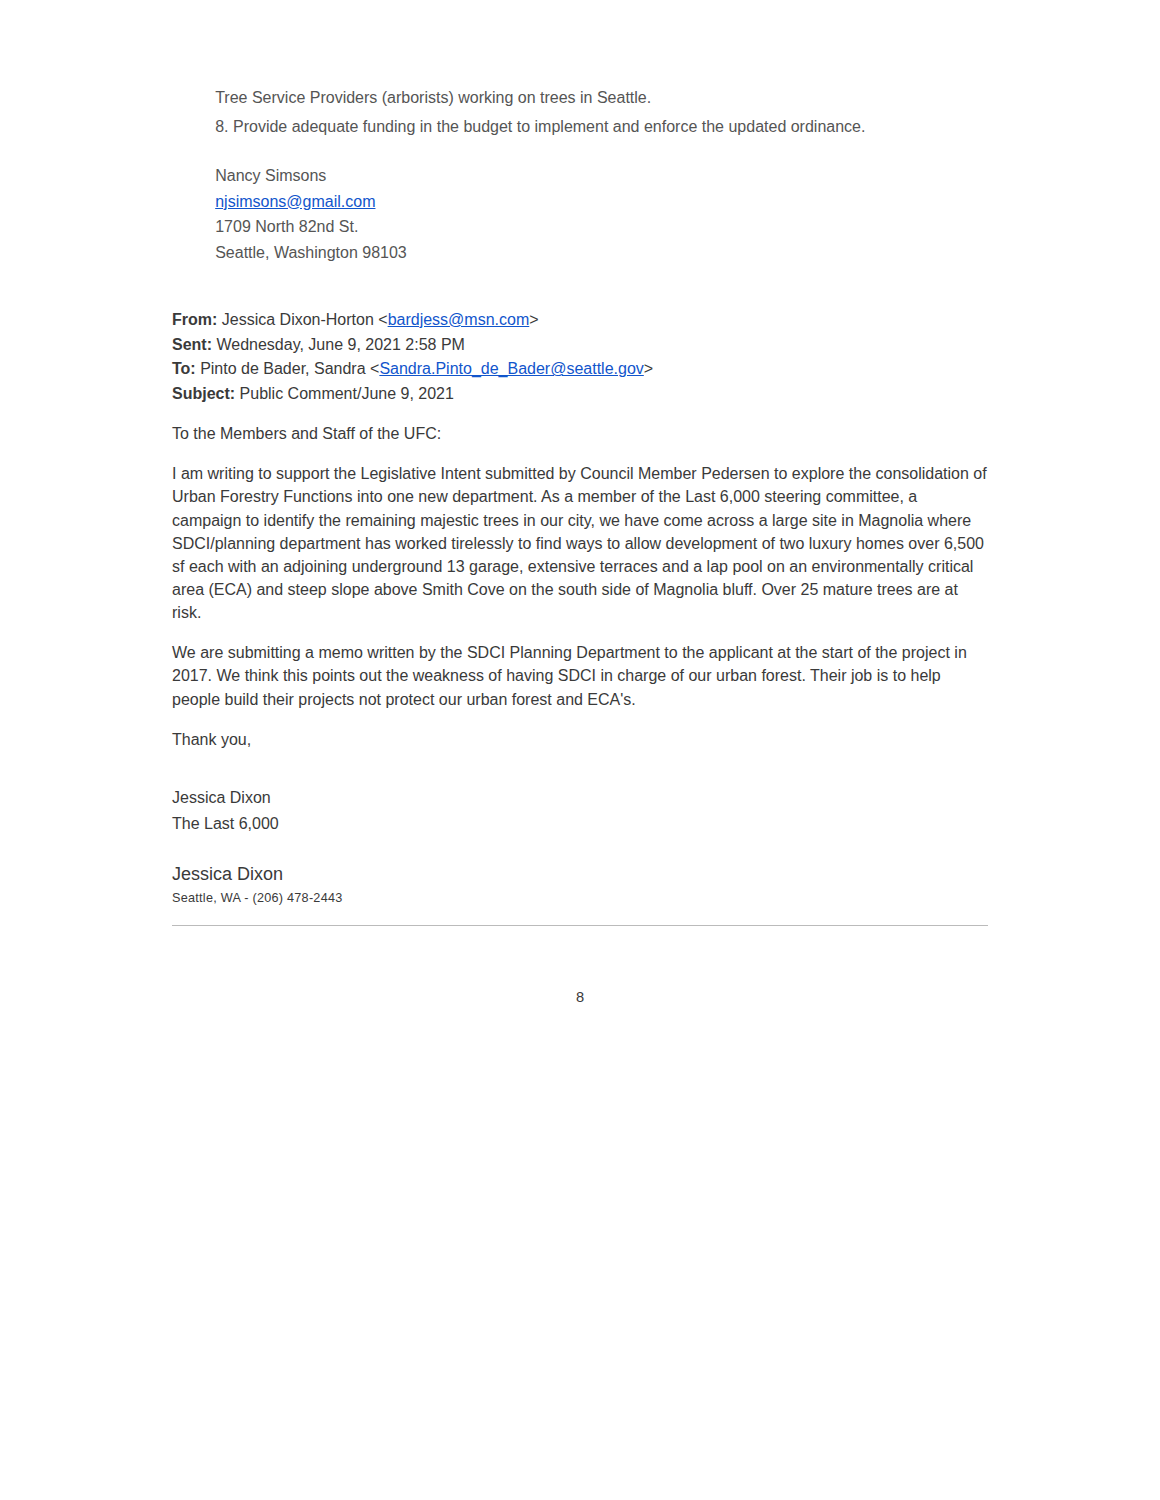Tree Service Providers (arborists) working on trees in Seattle.
8. Provide adequate funding in the budget to implement and enforce the updated ordinance.
Nancy Simsons
njsimsons@gmail.com
1709 North 82nd St.
Seattle, Washington 98103
From: Jessica Dixon-Horton <bardjess@msn.com>
Sent: Wednesday, June 9, 2021 2:58 PM
To: Pinto de Bader, Sandra <Sandra.Pinto_de_Bader@seattle.gov>
Subject: Public Comment/June 9, 2021
To the Members and Staff of the UFC:
I am writing to support the Legislative Intent submitted by Council Member Pedersen to explore the consolidation of Urban Forestry Functions into one new department. As a member of the Last 6,000 steering committee, a campaign to identify the remaining majestic trees in our city, we have come across a large site in Magnolia where SDCI/planning department has worked tirelessly to find ways to allow development of two luxury homes over 6,500 sf each with an adjoining underground 13 garage, extensive terraces and a lap pool on an environmentally critical area (ECA) and steep slope above Smith Cove on the south side of Magnolia bluff. Over 25 mature trees are at risk.
We are submitting a memo written by the SDCI Planning Department to the applicant at the start of the project in 2017. We think this points out the weakness of having SDCI in charge of our urban forest. Their job is to help people build their projects not protect our urban forest and ECA's.
Thank you,
Jessica Dixon
The Last 6,000
Jessica Dixon
Seattle, WA - (206) 478-2443
8